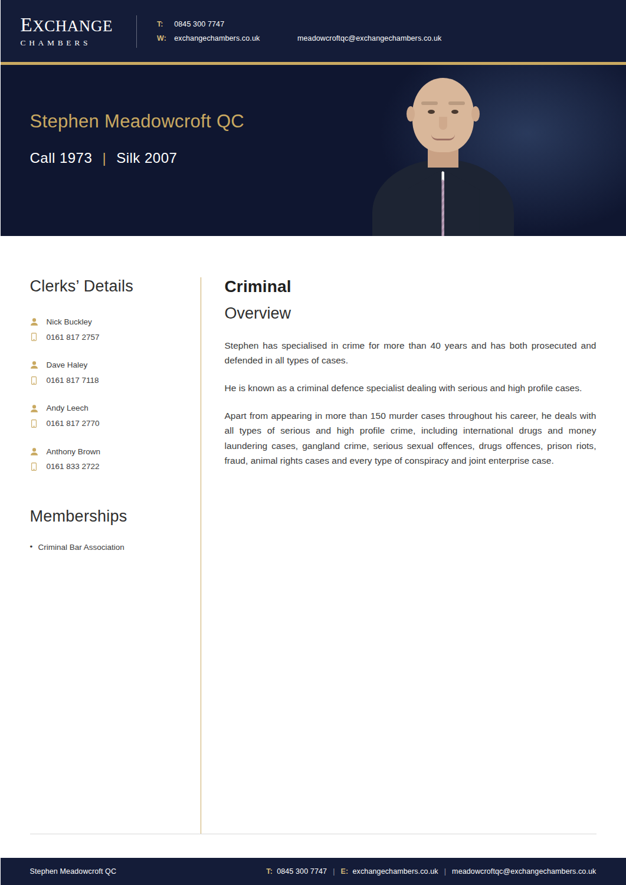EXCHANGE
CHAMBERS
T: 0845 300 7747
W: exchangechambers.co.uk meadowcroftqc@exchangechambers.co.uk
Stephen Meadowcroft QC
Call 1973 | Silk 2007
Clerks’ Details
Nick Buckley
0161 817 2757
Dave Haley
0161 817 7118
Andy Leech
0161 817 2770
Anthony Brown
0161 833 2722
Memberships
Criminal Bar Association
Criminal
Overview
Stephen has specialised in crime for more than 40 years and has both prosecuted and defended in all types of cases.
He is known as a criminal defence specialist dealing with serious and high profile cases.
Apart from appearing in more than 150 murder cases throughout his career, he deals with all types of serious and high profile crime, including international drugs and money laundering cases, gangland crime, serious sexual offences, drugs offences, prison riots, fraud, animal rights cases and every type of conspiracy and joint enterprise case.
Stephen Meadowcroft QC
T: 0845 300 7747 | E: exchangechambers.co.uk | meadowcroftqc@exchangechambers.co.uk